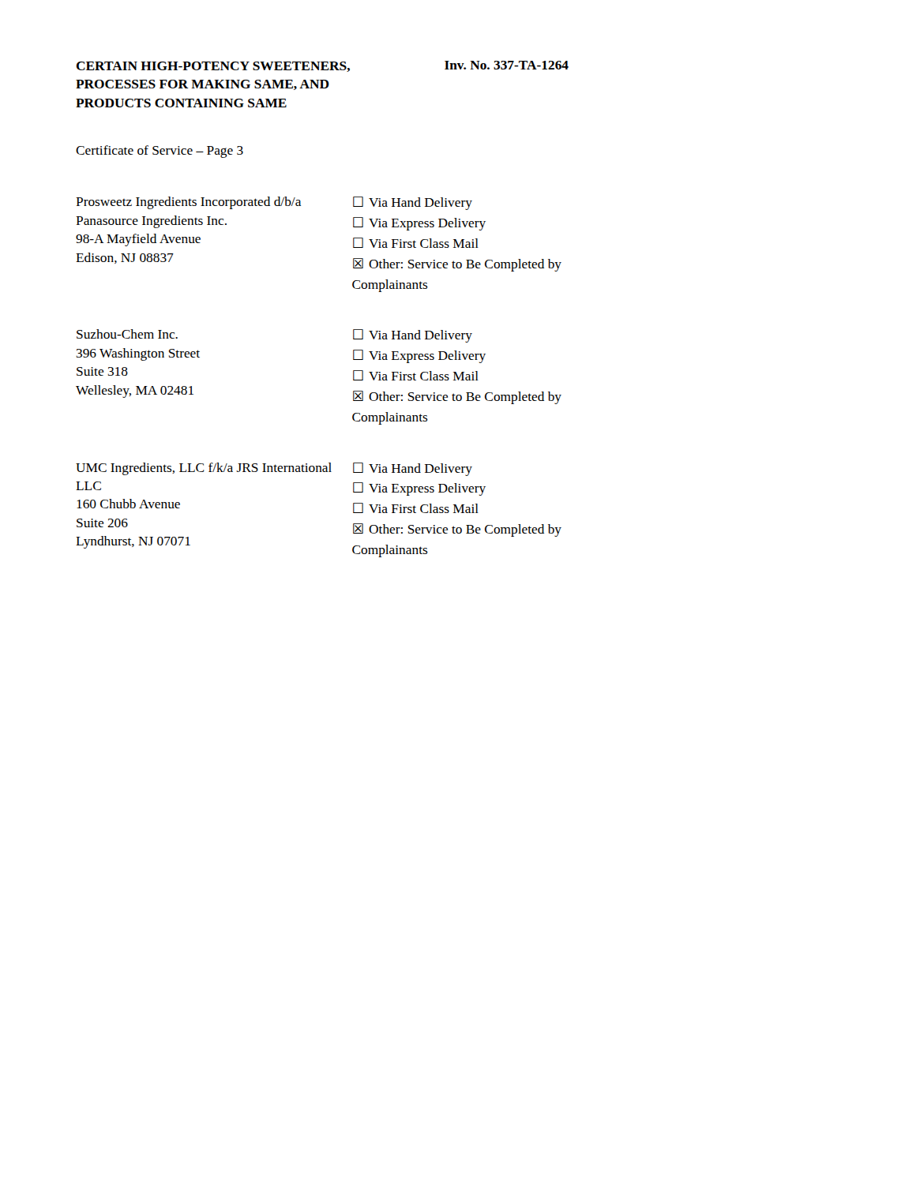Certain High-Potency Sweeteners,
Processes for Making Same, and
Products Containing Same
Inv. No. 337-TA-1264
Certificate of Service – Page 3
| Prosweetz Ingredients Incorporated d/b/a Panasource Ingredients Inc. 98-A Mayfield Avenue Edison, NJ 08837 | ☐ Via Hand Delivery ☐ Via Express Delivery ☐ Via First Class Mail ☒ Other: Service to Be Completed by Complainants |
| Suzhou-Chem Inc. 396 Washington Street Suite 318 Wellesley, MA 02481 | ☐ Via Hand Delivery ☐ Via Express Delivery ☐ Via First Class Mail ☒ Other: Service to Be Completed by Complainants |
| UMC Ingredients, LLC f/k/a JRS International LLC 160 Chubb Avenue Suite 206 Lyndhurst, NJ 07071 | ☐ Via Hand Delivery ☐ Via Express Delivery ☐ Via First Class Mail ☒ Other: Service to Be Completed by Complainants |